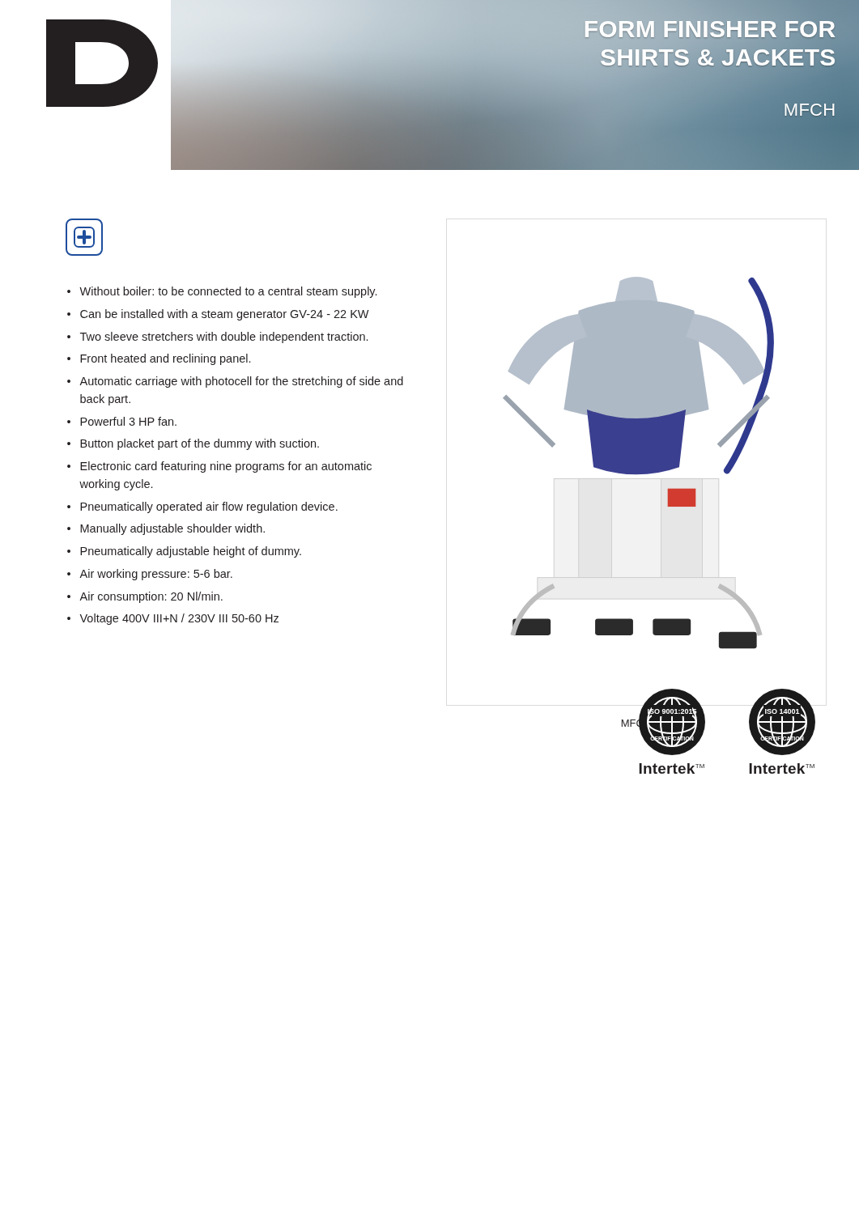FORM FINISHER FOR
SHIRTS & JACKETS
MFCH
Without boiler: to be connected to a central steam supply.
Can be installed with a steam generator GV-24 - 22 KW
Two sleeve stretchers with double independent traction.
Front heated and reclining panel.
Automatic carriage with photocell for the stretching of side and back part.
Powerful 3 HP fan.
Button placket part of the dummy with suction.
Electronic card featuring nine programs for an automatic working cycle.
Pneumatically operated air flow regulation device.
Manually adjustable shoulder width.
Pneumatically adjustable height of dummy.
Air working pressure: 5-6 bar.
Air consumption: 20 Nl/min.
Voltage 400V III+N / 230V III 50-60 Hz
MFCH
ISO 9001:2015 CERTIFICATION
IntertekTM
ISO 14001 CERTIFICATION
IntertekTM